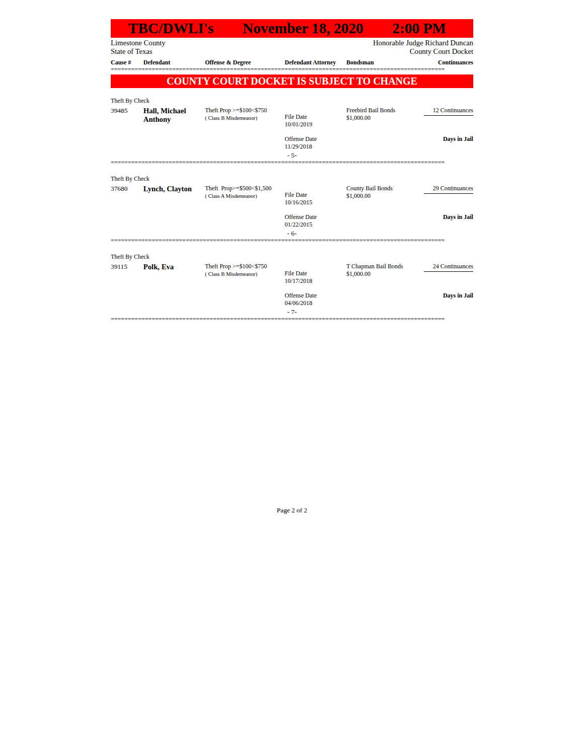TBC/DWLI's November 18, 2020 2:00 PM
Limestone County
State of Texas
Honorable Judge Richard Duncan
County Court Docket
Cause #
Defendant
Offense & Degree
Defendant Attorney
Bondsman
Continuances
==================================================================================================
COUNTY COURT DOCKET IS SUBJECT TO CHANGE
Theft By Check
39485
Hall, Michael Anthony
Theft Prop >=$100<$750
( Class B Misdemeanor)
File Date
10/01/2019
Freebird Bail Bonds
$1,000.00
12 Continuances
Offense Date
11/29/2018
Days in Jail
- 5-
==================================================================================================
Theft By Check
37680
Lynch, Clayton
Theft Prop>=$500<$1,500
( Class A Misdemeanor)
File Date
10/16/2015
County Bail Bonds
$1,000.00
29 Continuances
Offense Date
01/22/2015
Days in Jail
- 6-
==================================================================================================
Theft By Check
39115
Polk, Eva
Theft Prop >=$100<$750
( Class B Misdemeanor)
File Date
10/17/2018
T Chapman Bail Bonds
$1,000.00
24 Continuances
Offense Date
04/06/2018
Days in Jail
- 7-
==================================================================================================
Page 2 of 2